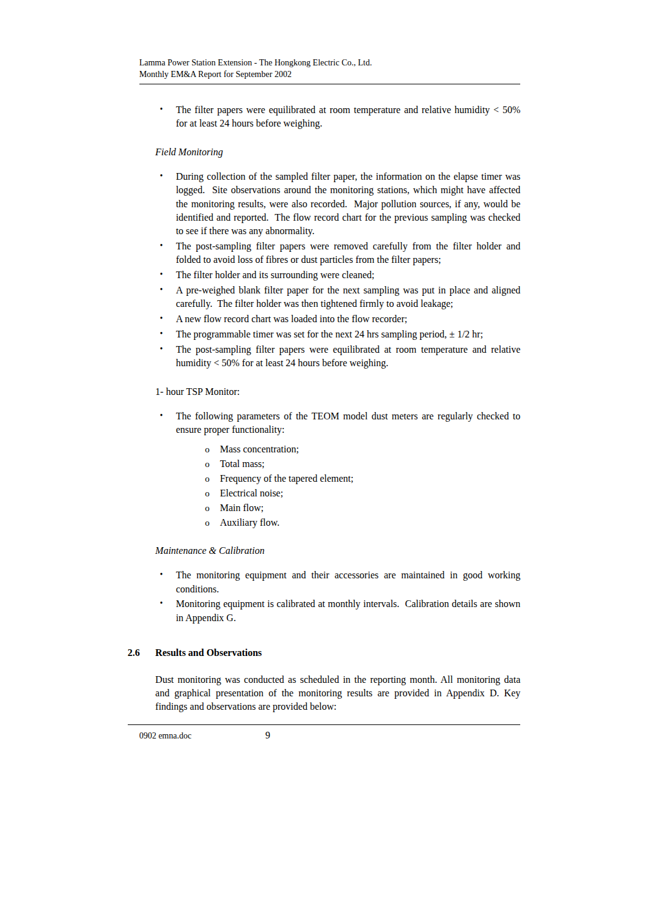Lamma Power Station Extension - The Hongkong Electric Co., Ltd.
Monthly EM&A Report for September 2002
The filter papers were equilibrated at room temperature and relative humidity < 50% for at least 24 hours before weighing.
Field Monitoring
During collection of the sampled filter paper, the information on the elapse timer was logged. Site observations around the monitoring stations, which might have affected the monitoring results, were also recorded. Major pollution sources, if any, would be identified and reported. The flow record chart for the previous sampling was checked to see if there was any abnormality.
The post-sampling filter papers were removed carefully from the filter holder and folded to avoid loss of fibres or dust particles from the filter papers;
The filter holder and its surrounding were cleaned;
A pre-weighed blank filter paper for the next sampling was put in place and aligned carefully. The filter holder was then tightened firmly to avoid leakage;
A new flow record chart was loaded into the flow recorder;
The programmable timer was set for the next 24 hrs sampling period, ± 1/2 hr;
The post-sampling filter papers were equilibrated at room temperature and relative humidity < 50% for at least 24 hours before weighing.
1- hour TSP Monitor:
The following parameters of the TEOM model dust meters are regularly checked to ensure proper functionality:
Mass concentration;
Total mass;
Frequency of the tapered element;
Electrical noise;
Main flow;
Auxiliary flow.
Maintenance & Calibration
The monitoring equipment and their accessories are maintained in good working conditions.
Monitoring equipment is calibrated at monthly intervals. Calibration details are shown in Appendix G.
2.6 Results and Observations
Dust monitoring was conducted as scheduled in the reporting month. All monitoring data and graphical presentation of the monitoring results are provided in Appendix D. Key findings and observations are provided below:
0902 emna.doc 9